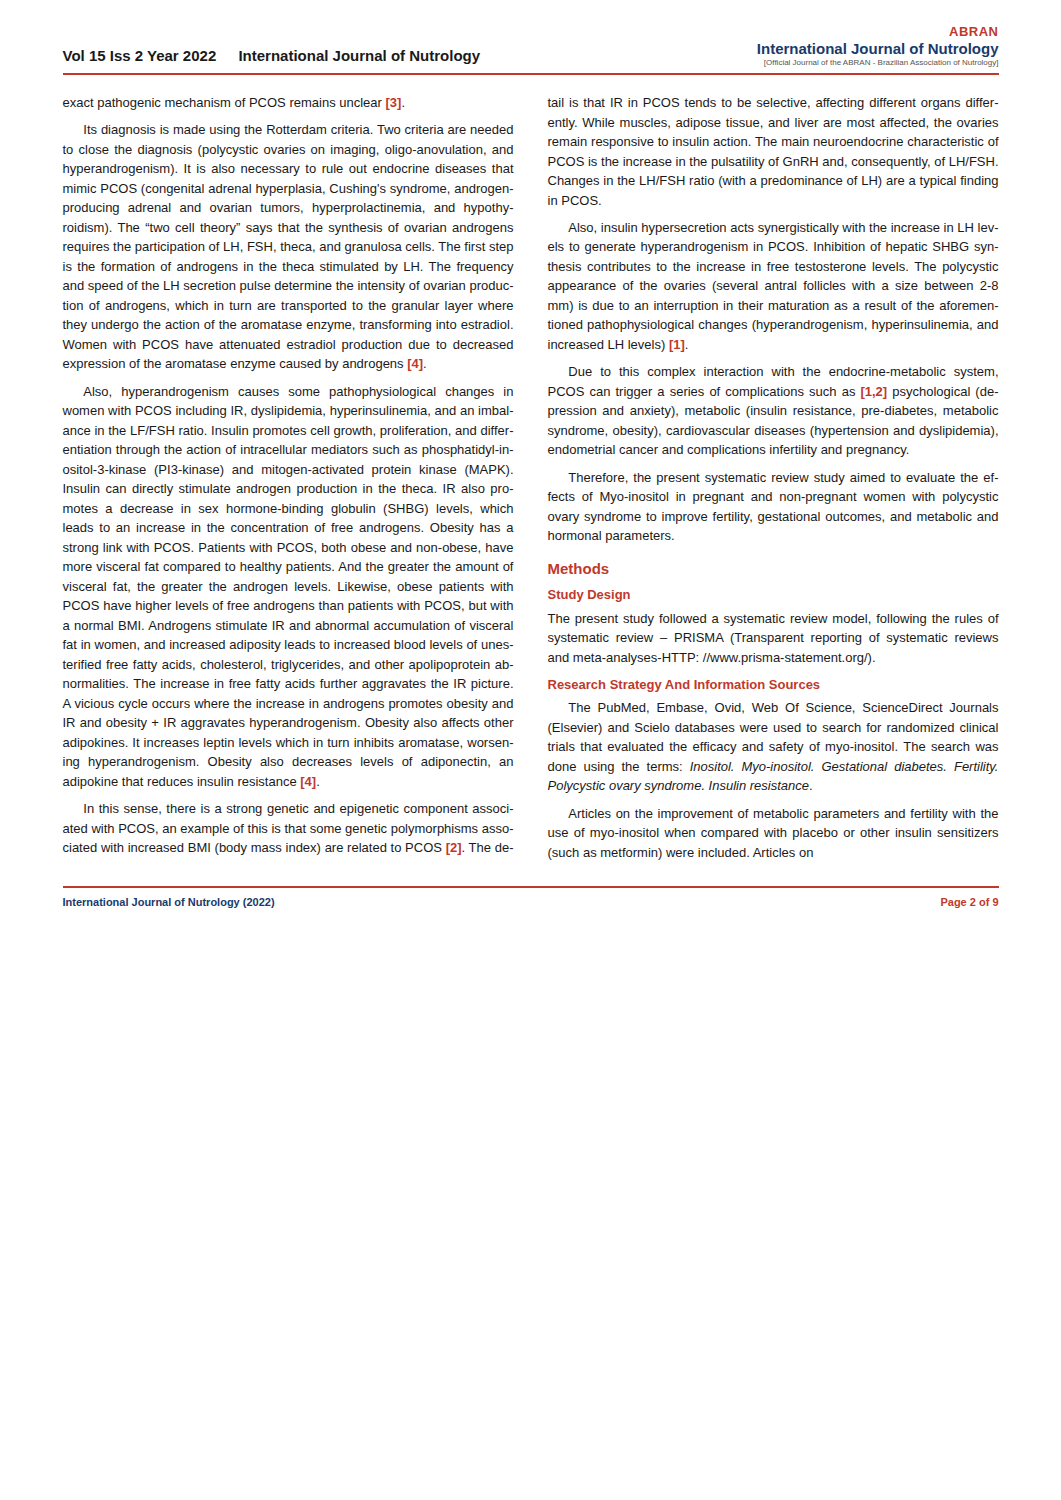Vol 15 Iss 2 Year 2022 International Journal of Nutrology
ABRAN
International Journal of Nutrology
[Official Journal of the ABRAN - Brazilian Association of Nutrology]
exact pathogenic mechanism of PCOS remains unclear [3].
Its diagnosis is made using the Rotterdam criteria. Two criteria are needed to close the diagnosis (polycystic ovaries on imaging, oligo-anovulation, and hyperandrogenism). It is also necessary to rule out endocrine diseases that mimic PCOS (congenital adrenal hyperplasia, Cushing's syndrome, androgen-producing adrenal and ovarian tumors, hyperprolactinemia, and hypothyroidism). The “two cell theory” says that the synthesis of ovarian androgens requires the participation of LH, FSH, theca, and granulosa cells. The first step is the formation of androgens in the theca stimulated by LH. The frequency and speed of the LH secretion pulse determine the intensity of ovarian production of androgens, which in turn are transported to the granular layer where they undergo the action of the aromatase enzyme, transforming into estradiol. Women with PCOS have attenuated estradiol production due to decreased expression of the aromatase enzyme caused by androgens [4].
Also, hyperandrogenism causes some pathophysiological changes in women with PCOS including IR, dyslipidemia, hyperinsulinemia, and an imbalance in the LF/FSH ratio. Insulin promotes cell growth, proliferation, and differentiation through the action of intracellular mediators such as phosphatidyl-inositol-3-kinase (PI3-kinase) and mitogen-activated protein kinase (MAPK). Insulin can directly stimulate androgen production in the theca. IR also promotes a decrease in sex hormone-binding globulin (SHBG) levels, which leads to an increase in the concentration of free androgens. Obesity has a strong link with PCOS. Patients with PCOS, both obese and non-obese, have more visceral fat compared to healthy patients. And the greater the amount of visceral fat, the greater the androgen levels. Likewise, obese patients with PCOS have higher levels of free androgens than patients with PCOS, but with a normal BMI. Androgens stimulate IR and abnormal accumulation of visceral fat in women, and increased adiposity leads to increased blood levels of unesterified free fatty acids, cholesterol, triglycerides, and other apolipoprotein abnormalities. The increase in free fatty acids further aggravates the IR picture. A vicious cycle occurs where the increase in androgens promotes obesity and IR and obesity + IR aggravates hyperandrogenism. Obesity also affects other adipokines. It increases leptin levels which in turn inhibits aromatase, worsening hyperandrogenism. Obesity also decreases levels of adiponectin, an adipokine that reduces insulin resistance [4].
In this sense, there is a strong genetic and epigenetic component associated with PCOS, an example of this is that some genetic polymorphisms associated with increased BMI (body mass index) are related to PCOS [2]. The detail is that IR in PCOS tends to be selective, affecting different organs differently. While muscles, adipose tissue, and liver are most affected, the ovaries remain responsive to insulin action. The main neuroendocrine characteristic of PCOS is the increase in the pulsatility of GnRH and, consequently, of LH/FSH. Changes in the LH/FSH ratio (with a predominance of LH) are a typical finding in PCOS.
Also, insulin hypersecretion acts synergistically with the increase in LH levels to generate hyperandrogenism in PCOS. Inhibition of hepatic SHBG synthesis contributes to the increase in free testosterone levels. The polycystic appearance of the ovaries (several antral follicles with a size between 2-8 mm) is due to an interruption in their maturation as a result of the aforementioned pathophysiological changes (hyperandrogenism, hyperinsulinemia, and increased LH levels) [1].
Due to this complex interaction with the endocrine-metabolic system, PCOS can trigger a series of complications such as [1,2] psychological (depression and anxiety), metabolic (insulin resistance, pre-diabetes, metabolic syndrome, obesity), cardiovascular diseases (hypertension and dyslipidemia), endometrial cancer and complications infertility and pregnancy.
Therefore, the present systematic review study aimed to evaluate the effects of Myo-inositol in pregnant and non-pregnant women with polycystic ovary syndrome to improve fertility, gestational outcomes, and metabolic and hormonal parameters.
Methods
Study Design
The present study followed a systematic review model, following the rules of systematic review – PRISMA (Transparent reporting of systematic reviews and meta-analyses-HTTP: //www.prisma-statement.org/).
Research Strategy And Information Sources
The PubMed, Embase, Ovid, Web Of Science, ScienceDirect Journals (Elsevier) and Scielo databases were used to search for randomized clinical trials that evaluated the efficacy and safety of myo-inositol. The search was done using the terms: Inositol. Myo-inositol. Gestational diabetes. Fertility. Polycystic ovary syndrome. Insulin resistance.
Articles on the improvement of metabolic parameters and fertility with the use of myo-inositol when compared with placebo or other insulin sensitizers (such as metformin) were included. Articles on
International Journal of Nutrology (2022)
Page 2 of 9